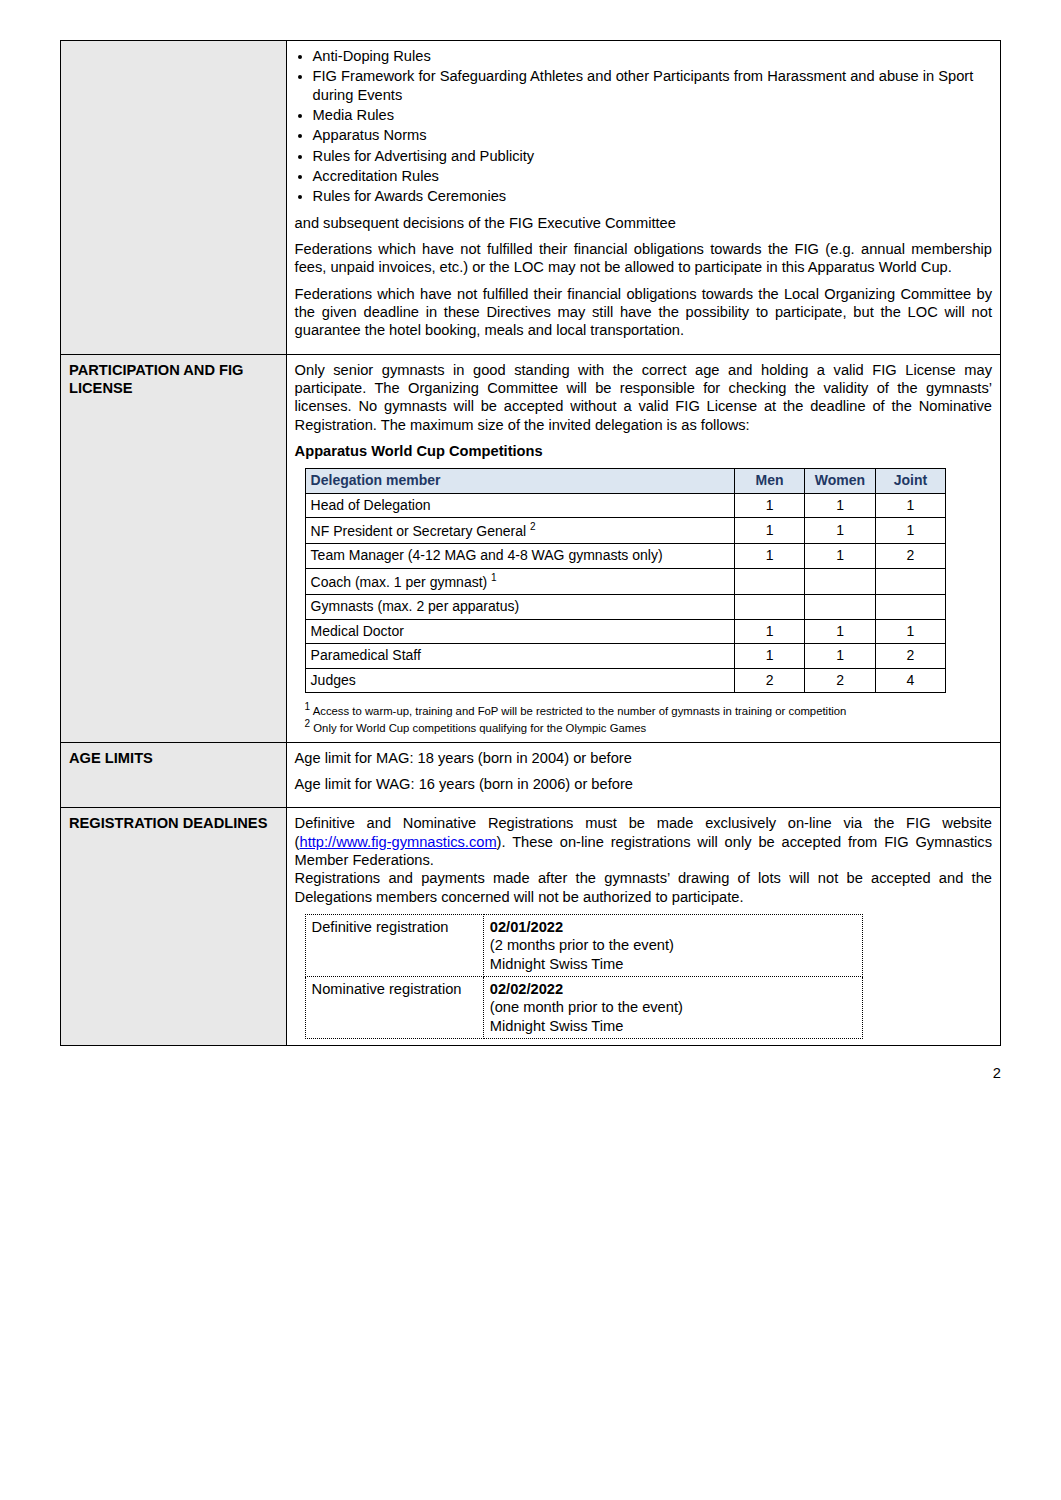| | Anti-Doping Rules FIG Framework for Safeguarding Athletes and other Participants from Harassment and abuse in Sport during Events Media Rules Apparatus Norms Rules for Advertising and Publicity Accreditation Rules Rules for Awards Ceremonies and subsequent decisions of the FIG Executive Committee Federations which have not fulfilled their financial obligations towards the FIG (e.g. annual membership fees, unpaid invoices, etc.) or the LOC may not be allowed to participate in this Apparatus World Cup. Federations which have not fulfilled their financial obligations towards the Local Organizing Committee by the given deadline in these Directives may still have the possibility to participate, but the LOC will not guarantee the hotel booking, meals and local transportation. |
| PARTICIPATION AND FIG LICENSE | Only senior gymnasts in good standing with the correct age and holding a valid FIG License may participate. The Organizing Committee will be responsible for checking the validity of the gymnasts’ licenses. No gymnasts will be accepted without a valid FIG License at the deadline of the Nominative Registration. The maximum size of the invited delegation is as follows: Apparatus World Cup Competitions / Delegation member / Men / Women / Joint / / --- / --- / --- / --- / / Head of Delegation / 1 / 1 / 1 / / NF President or Secretary General 2 / 1 / 1 / 1 / / Team Manager (4-12 MAG and 4-8 WAG gymnasts only) / 1 / 1 / 2 / / Coach (max. 1 per gymnast) 1 / / / / / Gymnasts (max. 2 per apparatus) / / / / / Medical Doctor / 1 / 1 / 1 / / Paramedical Staff / 1 / 1 / 2 / / Judges / 2 / 2 / 4 / 1 Access to warm-up, training and FoP will be restricted to the number of gymnasts in training or competition 2 Only for World Cup competitions qualifying for the Olympic Games |
| AGE LIMITS | Age limit for MAG: 18 years (born in 2004) or before Age limit for WAG: 16 years (born in 2006) or before |
| REGISTRATION DEADLINES | Definitive and Nominative Registrations must be made exclusively on-line via the FIG website ( http://www.fig-gymnastics.com ). These on-line registrations will only be accepted from FIG Gymnastics Member Federations. Registrations and payments made after the gymnasts’ drawing of lots will not be accepted and the Delegations members concerned will not be authorized to participate. / Definitive registration / 02/01/2022 (2 months prior to the event) Midnight Swiss Time / / Nominative registration / 02/02/2022 (one month prior to the event) Midnight Swiss Time / |
2